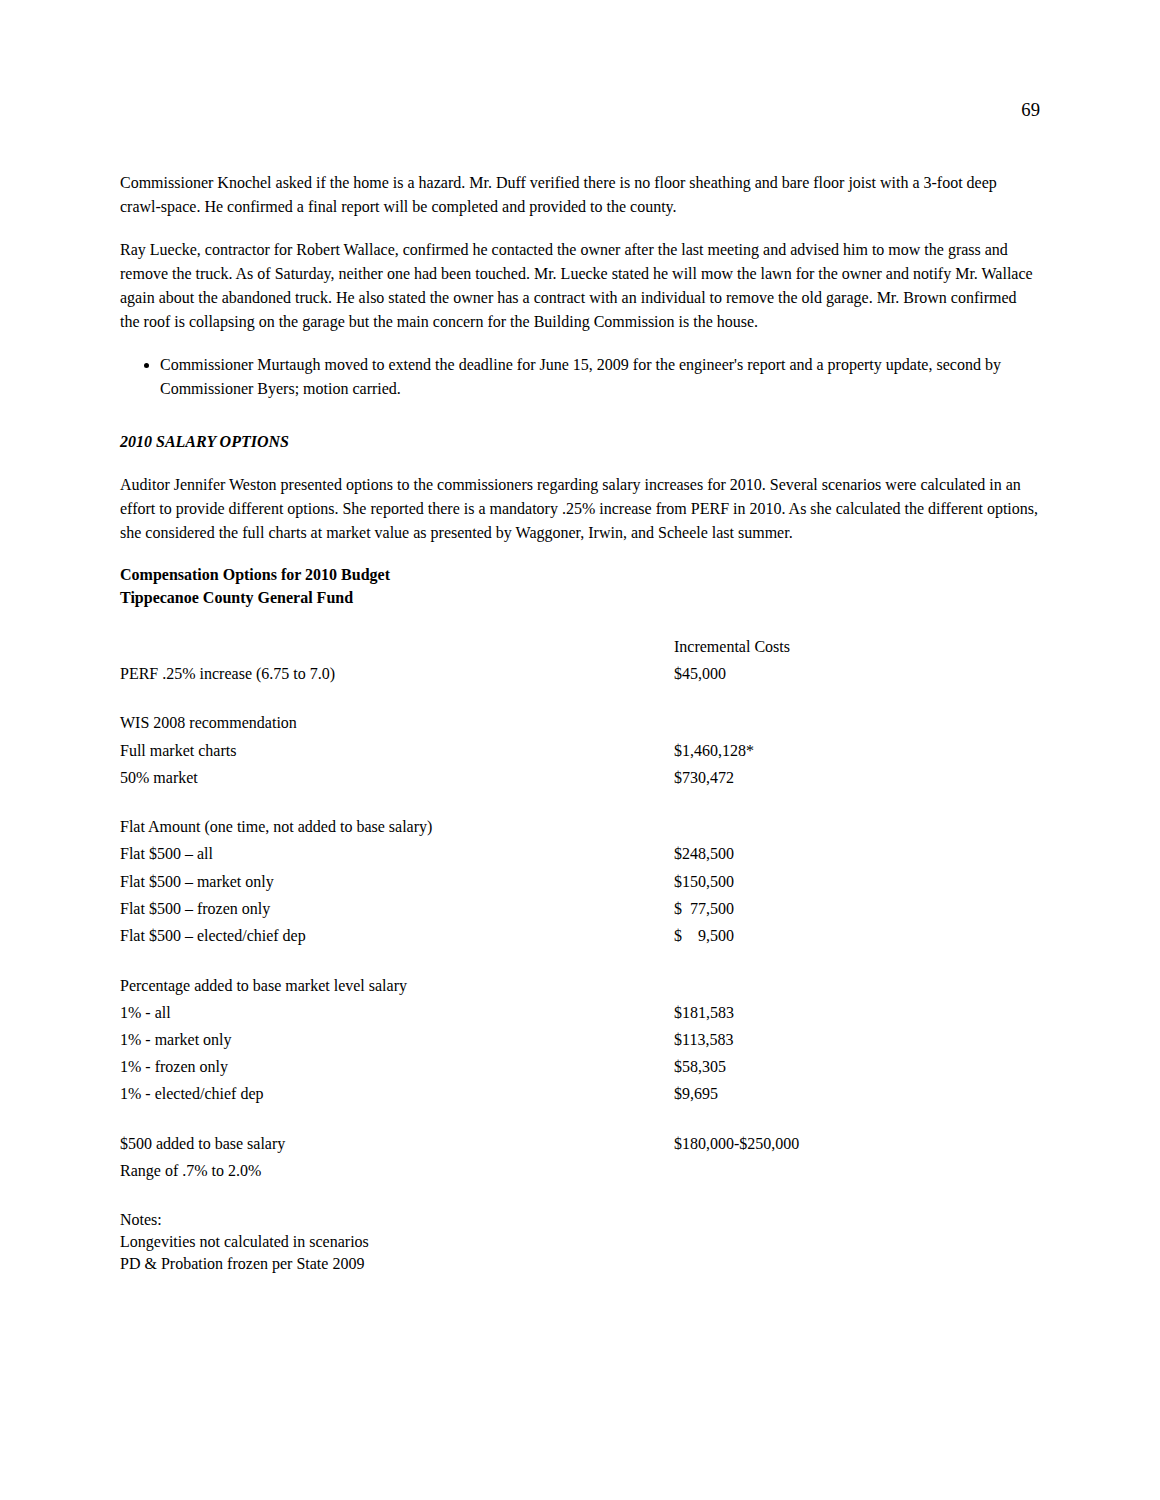69
Commissioner Knochel asked if the home is a hazard. Mr. Duff verified there is no floor sheathing and bare floor joist with a 3-foot deep crawl-space. He confirmed a final report will be completed and provided to the county.
Ray Luecke, contractor for Robert Wallace, confirmed he contacted the owner after the last meeting and advised him to mow the grass and remove the truck. As of Saturday, neither one had been touched. Mr. Luecke stated he will mow the lawn for the owner and notify Mr. Wallace again about the abandoned truck. He also stated the owner has a contract with an individual to remove the old garage. Mr. Brown confirmed the roof is collapsing on the garage but the main concern for the Building Commission is the house.
Commissioner Murtaugh moved to extend the deadline for June 15, 2009 for the engineer's report and a property update, second by Commissioner Byers; motion carried.
2010 SALARY OPTIONS
Auditor Jennifer Weston presented options to the commissioners regarding salary increases for 2010. Several scenarios were calculated in an effort to provide different options. She reported there is a mandatory .25% increase from PERF in 2010. As she calculated the different options, she considered the full charts at market value as presented by Waggoner, Irwin, and Scheele last summer.
Compensation Options for 2010 Budget
Tippecanoe County General Fund
| | Incremental Costs |
| PERF .25% increase (6.75 to 7.0) | $45,000 |
| WIS 2008 recommendation | |
| Full market charts | $1,460,128* |
| 50% market | $730,472 |
| Flat Amount (one time, not added to base salary) | |
| Flat $500 – all | $248,500 |
| Flat $500 – market only | $150,500 |
| Flat $500 – frozen only | $ 77,500 |
| Flat $500 – elected/chief dep | $ 9,500 |
| Percentage added to base market level salary | |
| 1% - all | $181,583 |
| 1% - market only | $113,583 |
| 1% - frozen only | $58,305 |
| 1% - elected/chief dep | $9,695 |
| $500 added to base salary | $180,000-$250,000 |
| Range of .7% to 2.0% | |
Notes:
Longevities not calculated in scenarios
PD & Probation frozen per State 2009